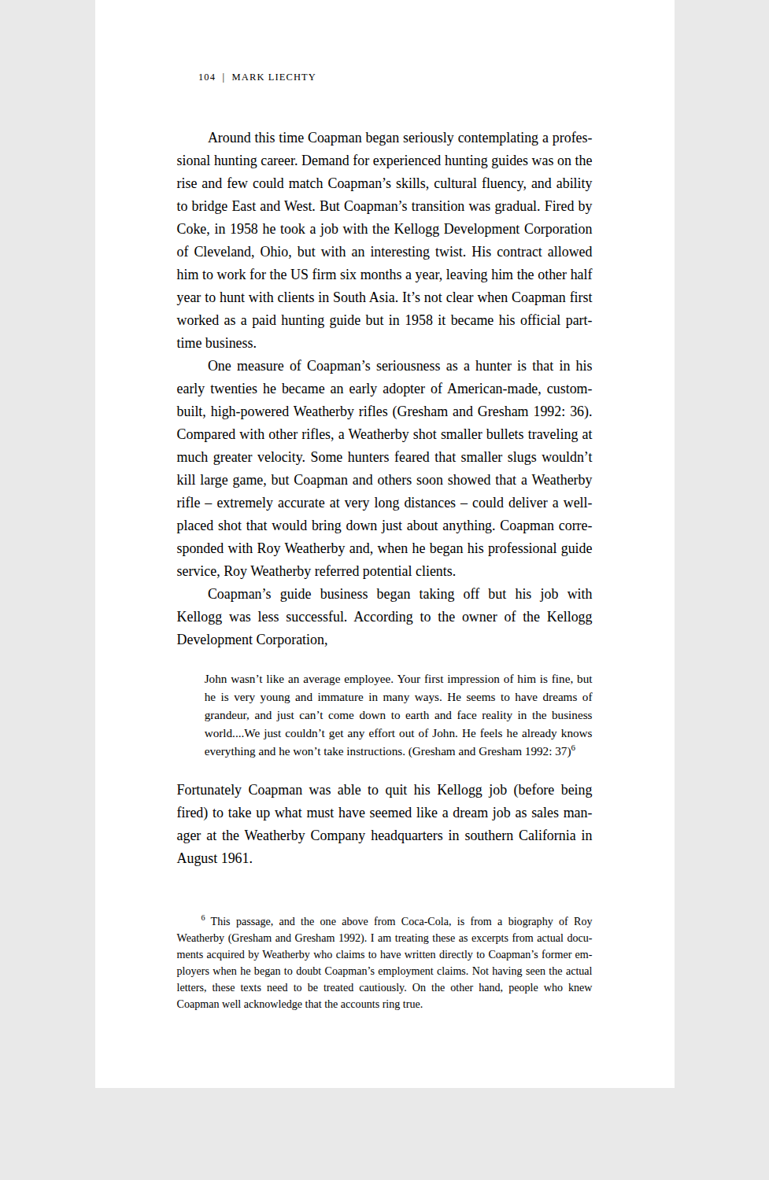104 | Mark Liechty
Around this time Coapman began seriously contemplating a professional hunting career. Demand for experienced hunting guides was on the rise and few could match Coapman’s skills, cultural fluency, and ability to bridge East and West. But Coapman’s transition was gradual. Fired by Coke, in 1958 he took a job with the Kellogg Development Corporation of Cleveland, Ohio, but with an interesting twist. His contract allowed him to work for the US firm six months a year, leaving him the other half year to hunt with clients in South Asia. It’s not clear when Coapman first worked as a paid hunting guide but in 1958 it became his official part-time business.
One measure of Coapman’s seriousness as a hunter is that in his early twenties he became an early adopter of American-made, custom-built, high-powered Weatherby rifles (Gresham and Gresham 1992: 36). Compared with other rifles, a Weatherby shot smaller bullets traveling at much greater velocity. Some hunters feared that smaller slugs wouldn’t kill large game, but Coapman and others soon showed that a Weatherby rifle – extremely accurate at very long distances – could deliver a well-placed shot that would bring down just about anything. Coapman corresponded with Roy Weatherby and, when he began his professional guide service, Roy Weatherby referred potential clients.
Coapman’s guide business began taking off but his job with Kellogg was less successful. According to the owner of the Kellogg Development Corporation,
John wasn’t like an average employee. Your first impression of him is fine, but he is very young and immature in many ways. He seems to have dreams of grandeur, and just can’t come down to earth and face reality in the business world....We just couldn’t get any effort out of John. He feels he already knows everything and he won’t take instructions. (Gresham and Gresham 1992: 37)6
Fortunately Coapman was able to quit his Kellogg job (before being fired) to take up what must have seemed like a dream job as sales manager at the Weatherby Company headquarters in southern California in August 1961.
6 This passage, and the one above from Coca-Cola, is from a biography of Roy Weatherby (Gresham and Gresham 1992). I am treating these as excerpts from actual documents acquired by Weatherby who claims to have written directly to Coapman’s former employers when he began to doubt Coapman’s employment claims. Not having seen the actual letters, these texts need to be treated cautiously. On the other hand, people who knew Coapman well acknowledge that the accounts ring true.